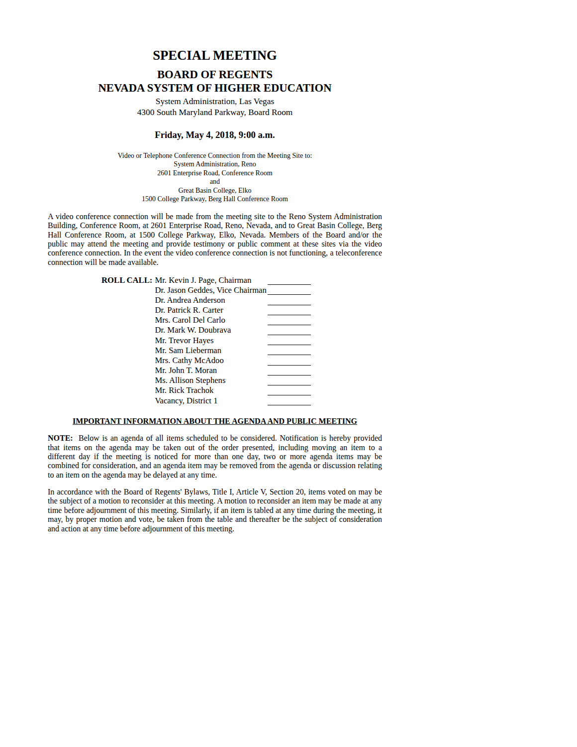SPECIAL MEETING
BOARD OF REGENTS
NEVADA SYSTEM OF HIGHER EDUCATION
System Administration, Las Vegas
4300 South Maryland Parkway, Board Room
Friday, May 4, 2018, 9:00 a.m.
Video or Telephone Conference Connection from the Meeting Site to:
System Administration, Reno
2601 Enterprise Road, Conference Room
and
Great Basin College, Elko
1500 College Parkway, Berg Hall Conference Room
A video conference connection will be made from the meeting site to the Reno System Administration Building, Conference Room, at 2601 Enterprise Road, Reno, Nevada, and to Great Basin College, Berg Hall Conference Room, at 1500 College Parkway, Elko, Nevada. Members of the Board and/or the public may attend the meeting and provide testimony or public comment at these sites via the video conference connection. In the event the video conference connection is not functioning, a teleconference connection will be made available.
| ROLL CALL: | Mr. Kevin J. Page, Chairman | |
| | Dr. Jason Geddes, Vice Chairman | |
| | Dr. Andrea Anderson | |
| | Dr. Patrick R. Carter | |
| | Mrs. Carol Del Carlo | |
| | Dr. Mark W. Doubrava | |
| | Mr. Trevor Hayes | |
| | Mr. Sam Lieberman | |
| | Mrs. Cathy McAdoo | |
| | Mr. John T. Moran | |
| | Ms. Allison Stephens | |
| | Mr. Rick Trachok | |
| | Vacancy, District 1 | |
IMPORTANT INFORMATION ABOUT THE AGENDA AND PUBLIC MEETING
NOTE: Below is an agenda of all items scheduled to be considered. Notification is hereby provided that items on the agenda may be taken out of the order presented, including moving an item to a different day if the meeting is noticed for more than one day, two or more agenda items may be combined for consideration, and an agenda item may be removed from the agenda or discussion relating to an item on the agenda may be delayed at any time.
In accordance with the Board of Regents' Bylaws, Title I, Article V, Section 20, items voted on may be the subject of a motion to reconsider at this meeting. A motion to reconsider an item may be made at any time before adjournment of this meeting. Similarly, if an item is tabled at any time during the meeting, it may, by proper motion and vote, be taken from the table and thereafter be the subject of consideration and action at any time before adjournment of this meeting.